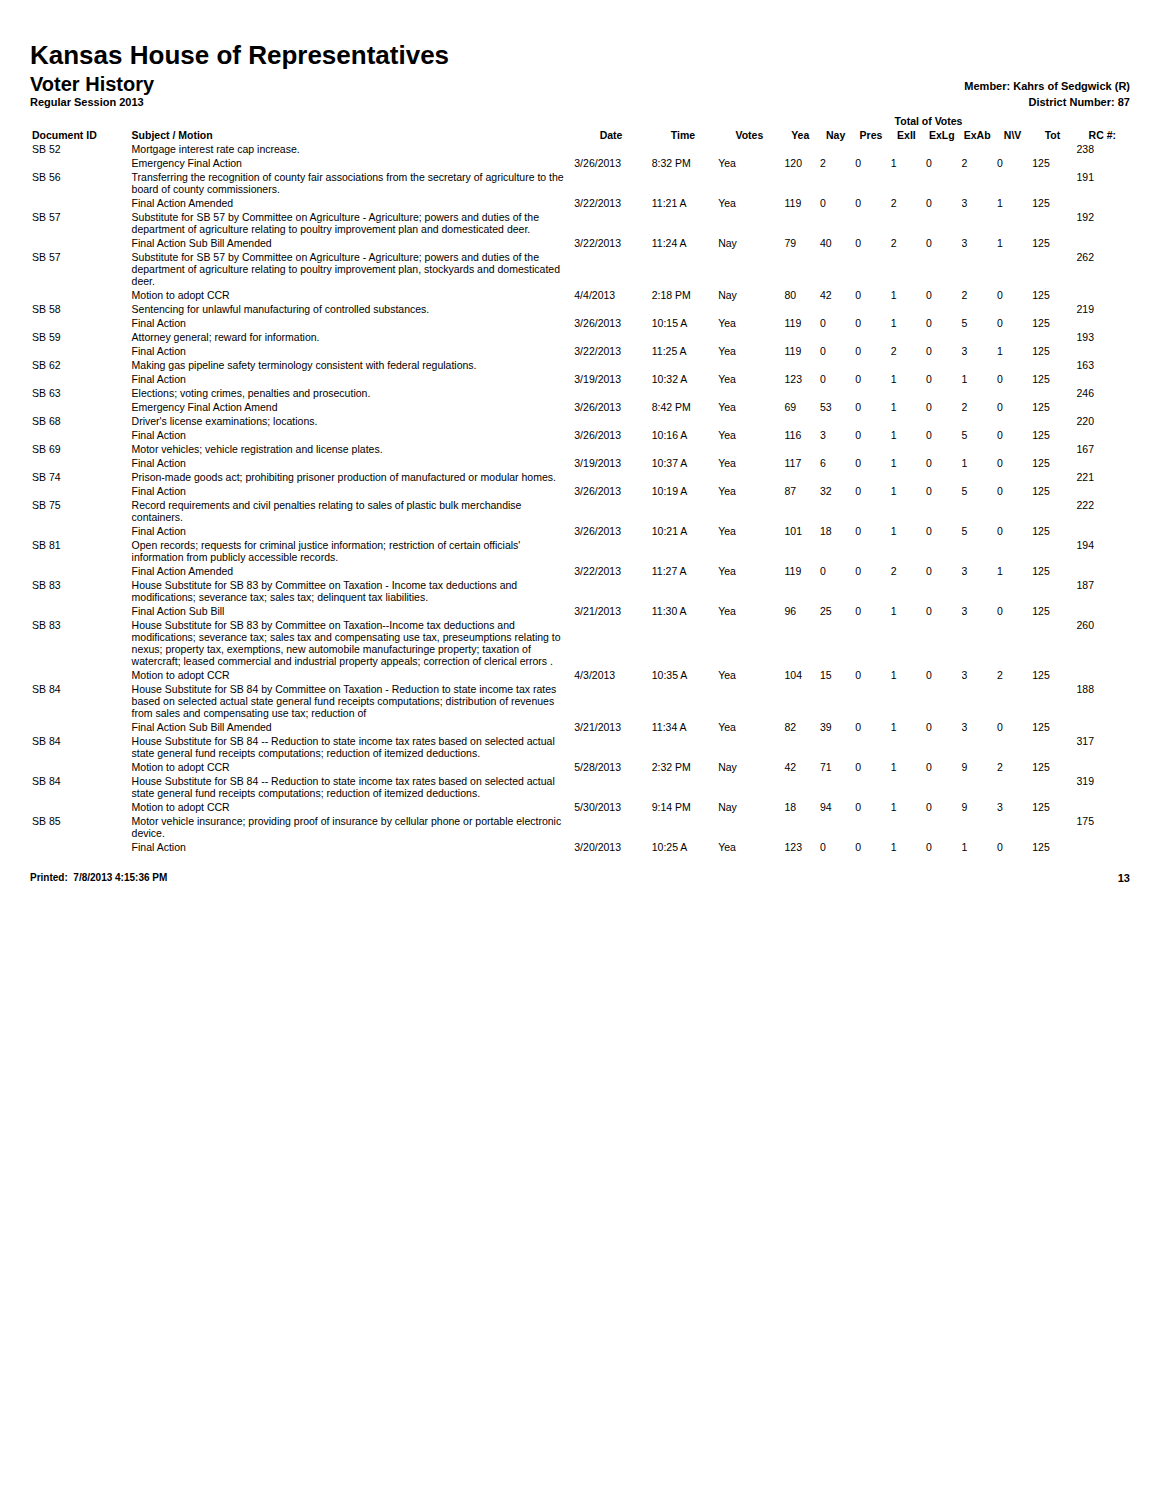Kansas House of Representatives
Voter History
Regular Session 2013
Member: Kahrs of Sedgwick (R)
District Number: 87
| | Total of Votes | |
| --- | --- | --- |
| Document ID | Subject / Motion | Date | Time | Votes | Yea | Nay | Pres | ExII | ExLg | ExAb | N\V | Tot | RC #: |
| SB 52 | Mortgage interest rate cap increase. | | | | | | | | | | | | 238 |
| | Emergency Final Action | 3/26/2013 | 8:32 PM | Yea | 120 | 2 | 0 | 1 | 0 | 2 | 0 | 125 | |
| SB 56 | Transferring the recognition of county fair associations from the secretary of agriculture to the board of county commissioners. | | | | | | | | | | | | 191 |
| | Final Action Amended | 3/22/2013 | 11:21 A | Yea | 119 | 0 | 0 | 2 | 0 | 3 | 1 | 125 | |
| SB 57 | Substitute for SB 57 by Committee on Agriculture - Agriculture; powers and duties of the department of agriculture relating to poultry improvement plan and domesticated deer. | | | | | | | | | | | | 192 |
| | Final Action Sub Bill Amended | 3/22/2013 | 11:24 A | Nay | 79 | 40 | 0 | 2 | 0 | 3 | 1 | 125 | |
| SB 57 | Substitute for SB 57 by Committee on Agriculture - Agriculture; powers and duties of the department of agriculture relating to poultry improvement plan, stockyards and domesticated deer. | | | | | | | | | | | | 262 |
| | Motion to adopt CCR | 4/4/2013 | 2:18 PM | Nay | 80 | 42 | 0 | 1 | 0 | 2 | 0 | 125 | |
| SB 58 | Sentencing for unlawful manufacturing of controlled substances. | | | | | | | | | | | | 219 |
| | Final Action | 3/26/2013 | 10:15 A | Yea | 119 | 0 | 0 | 1 | 0 | 5 | 0 | 125 | |
| SB 59 | Attorney general; reward for information. | | | | | | | | | | | | 193 |
| | Final Action | 3/22/2013 | 11:25 A | Yea | 119 | 0 | 0 | 2 | 0 | 3 | 1 | 125 | |
| SB 62 | Making gas pipeline safety terminology consistent with federal regulations. | | | | | | | | | | | | 163 |
| | Final Action | 3/19/2013 | 10:32 A | Yea | 123 | 0 | 0 | 1 | 0 | 1 | 0 | 125 | |
| SB 63 | Elections; voting crimes, penalties and prosecution. | | | | | | | | | | | | 246 |
| | Emergency Final Action Amend | 3/26/2013 | 8:42 PM | Yea | 69 | 53 | 0 | 1 | 0 | 2 | 0 | 125 | |
| SB 68 | Driver's license examinations; locations. | | | | | | | | | | | | 220 |
| | Final Action | 3/26/2013 | 10:16 A | Yea | 116 | 3 | 0 | 1 | 0 | 5 | 0 | 125 | |
| SB 69 | Motor vehicles; vehicle registration and license plates. | | | | | | | | | | | | 167 |
| | Final Action | 3/19/2013 | 10:37 A | Yea | 117 | 6 | 0 | 1 | 0 | 1 | 0 | 125 | |
| SB 74 | Prison-made goods act; prohibiting prisoner production of manufactured or modular homes. | | | | | | | | | | | | 221 |
| | Final Action | 3/26/2013 | 10:19 A | Yea | 87 | 32 | 0 | 1 | 0 | 5 | 0 | 125 | |
| SB 75 | Record requirements and civil penalties relating to sales of plastic bulk merchandise containers. | | | | | | | | | | | | 222 |
| | Final Action | 3/26/2013 | 10:21 A | Yea | 101 | 18 | 0 | 1 | 0 | 5 | 0 | 125 | |
| SB 81 | Open records; requests for criminal justice information; restriction of certain officials' information from publicly accessible records. | | | | | | | | | | | | 194 |
| | Final Action Amended | 3/22/2013 | 11:27 A | Yea | 119 | 0 | 0 | 2 | 0 | 3 | 1 | 125 | |
| SB 83 | House Substitute for SB 83 by Committee on Taxation - Income tax deductions and modifications; severance tax; sales tax; delinquent tax liabilities. | | | | | | | | | | | | 187 |
| | Final Action Sub Bill | 3/21/2013 | 11:30 A | Yea | 96 | 25 | 0 | 1 | 0 | 3 | 0 | 125 | |
| SB 83 | House Substitute for SB 83 by Committee on Taxation--Income tax deductions and modifications; severance tax; sales tax and compensating use tax, preseumptions relating to nexus; property tax, exemptions, new automobile manufacturinge property; taxation of watercraft; leased commercial and industrial property appeals; correction of clerical errors . | | | | | | | | | | | | 260 |
| | Motion to adopt CCR | 4/3/2013 | 10:35 A | Yea | 104 | 15 | 0 | 1 | 0 | 3 | 2 | 125 | |
| SB 84 | House Substitute for SB 84 by Committee on Taxation - Reduction to state income tax rates based on selected actual state general fund receipts computations; distribution of revenues from sales and compensating use tax; reduction of | | | | | | | | | | | | 188 |
| | Final Action Sub Bill Amended | 3/21/2013 | 11:34 A | Yea | 82 | 39 | 0 | 1 | 0 | 3 | 0 | 125 | |
| SB 84 | House Substitute for SB 84 -- Reduction to state income tax rates based on selected actual state general fund receipts computations; reduction of itemized deductions. | | | | | | | | | | | | 317 |
| | Motion to adopt CCR | 5/28/2013 | 2:32 PM | Nay | 42 | 71 | 0 | 1 | 0 | 9 | 2 | 125 | |
| SB 84 | House Substitute for SB 84 -- Reduction to state income tax rates based on selected actual state general fund receipts computations; reduction of itemized deductions. | | | | | | | | | | | | 319 |
| | Motion to adopt CCR | 5/30/2013 | 9:14 PM | Nay | 18 | 94 | 0 | 1 | 0 | 9 | 3 | 125 | |
| SB 85 | Motor vehicle insurance; providing proof of insurance by cellular phone or portable electronic device. | | | | | | | | | | | | 175 |
| | Final Action | 3/20/2013 | 10:25 A | Yea | 123 | 0 | 0 | 1 | 0 | 1 | 0 | 125 | |
Printed: 7/8/2013 4:15:36 PM 13